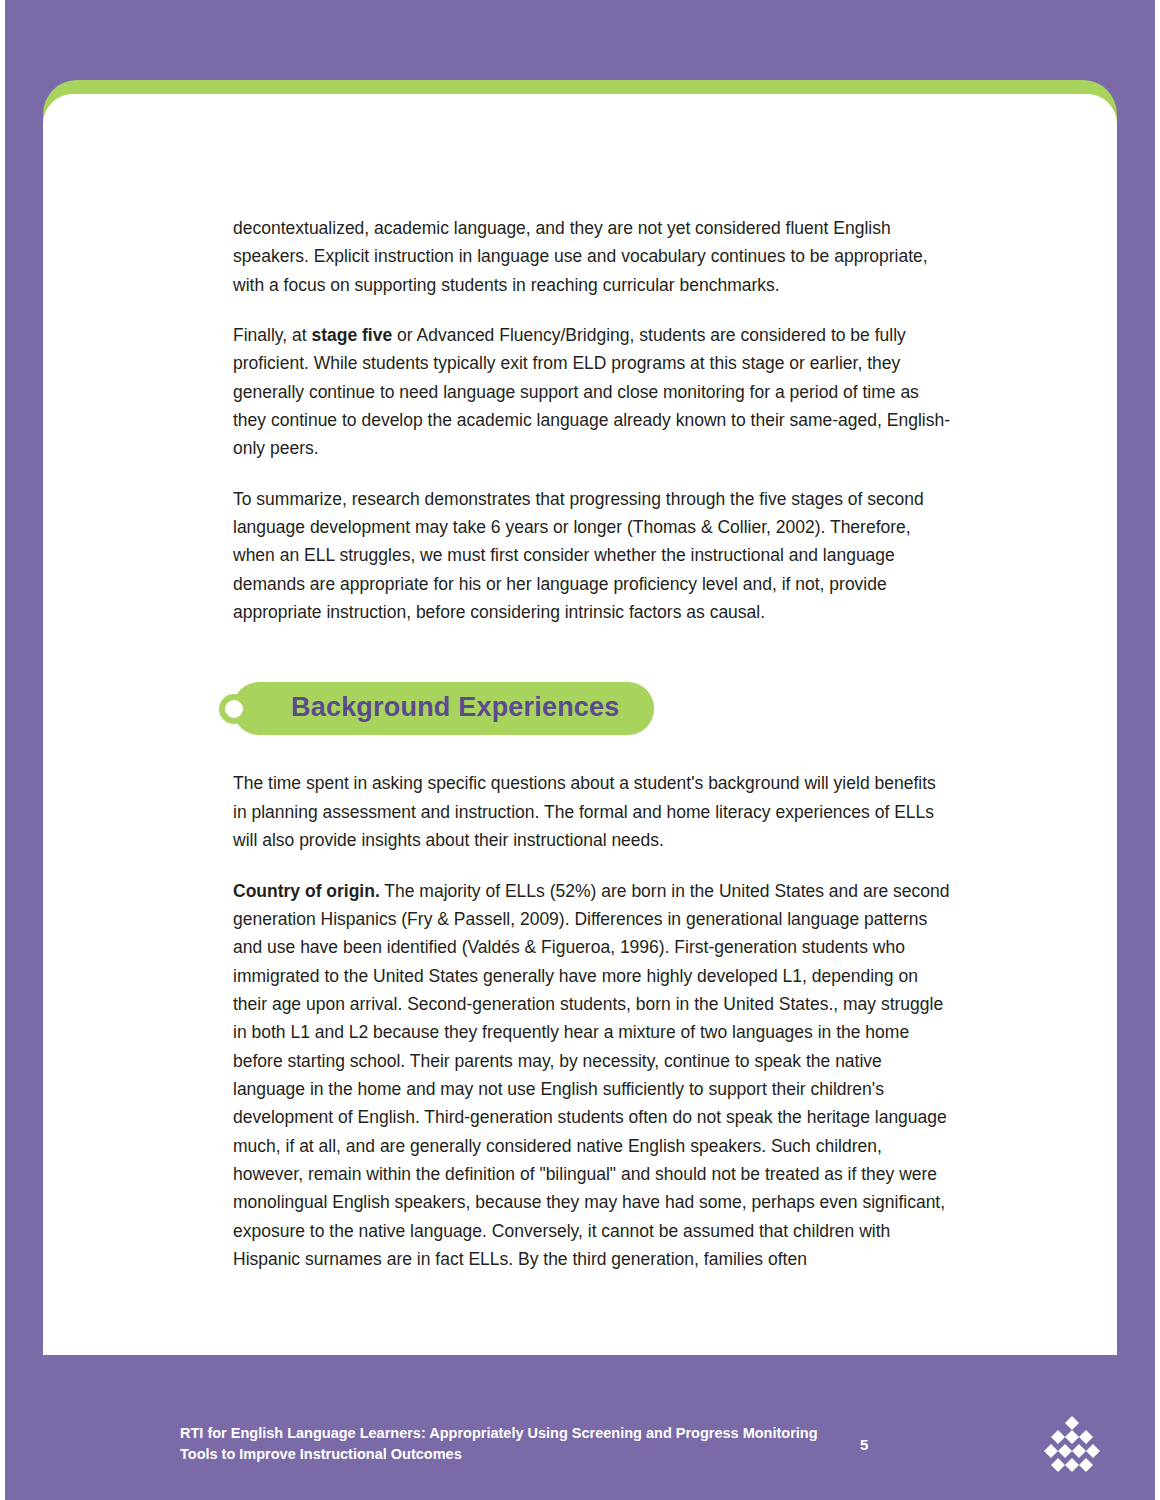decontextualized, academic language, and they are not yet considered fluent English speakers. Explicit instruction in language use and vocabulary continues to be appropriate, with a focus on supporting students in reaching curricular benchmarks.
Finally, at stage five or Advanced Fluency/Bridging, students are considered to be fully proficient. While students typically exit from ELD programs at this stage or earlier, they generally continue to need language support and close monitoring for a period of time as they continue to develop the academic language already known to their same-aged, English-only peers.
To summarize, research demonstrates that progressing through the five stages of second language development may take 6 years or longer (Thomas & Collier, 2002). Therefore, when an ELL struggles, we must first consider whether the instructional and language demands are appropriate for his or her language proficiency level and, if not, provide appropriate instruction, before considering intrinsic factors as causal.
Background Experiences
The time spent in asking specific questions about a student's background will yield benefits in planning assessment and instruction. The formal and home literacy experiences of ELLs will also provide insights about their instructional needs.
Country of origin. The majority of ELLs (52%) are born in the United States and are second generation Hispanics (Fry & Passell, 2009). Differences in generational language patterns and use have been identified (Valdés & Figueroa, 1996). First-generation students who immigrated to the United States generally have more highly developed L1, depending on their age upon arrival. Second-generation students, born in the United States., may struggle in both L1 and L2 because they frequently hear a mixture of two languages in the home before starting school. Their parents may, by necessity, continue to speak the native language in the home and may not use English sufficiently to support their children's development of English. Third-generation students often do not speak the heritage language much, if at all, and are generally considered native English speakers. Such children, however, remain within the definition of "bilingual" and should not be treated as if they were monolingual English speakers, because they may have had some, perhaps even significant, exposure to the native language. Conversely, it cannot be assumed that children with Hispanic surnames are in fact ELLs. By the third generation, families often
RTI for English Language Learners: Appropriately Using Screening and Progress Monitoring Tools to Improve Instructional Outcomes
5